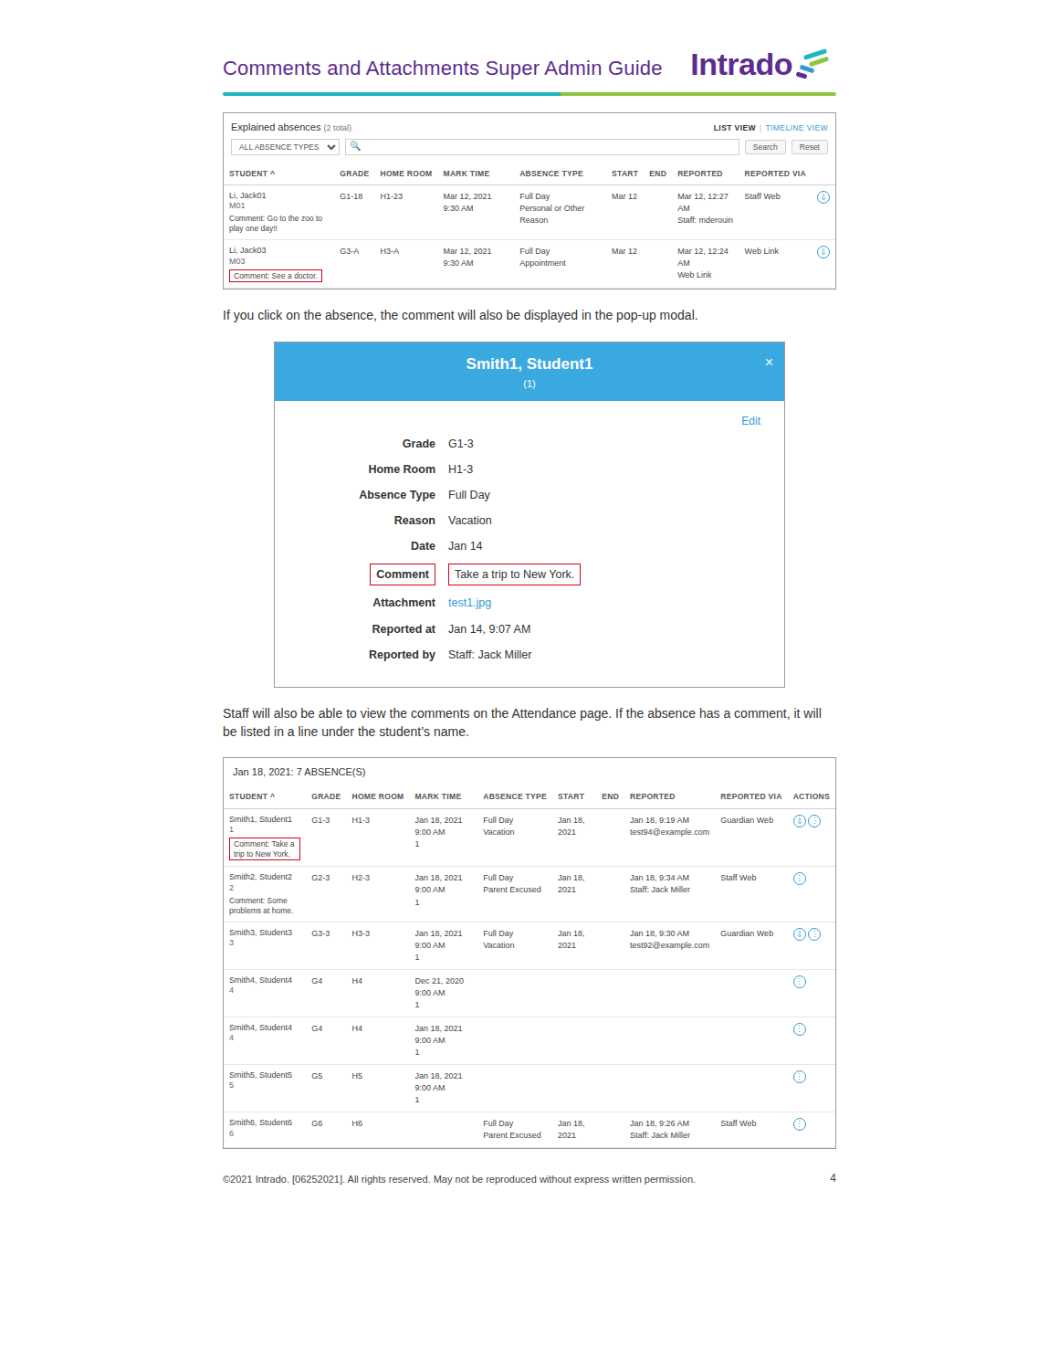Comments and Attachments Super Admin Guide
Intrado
Explained absences (2 total)
LIST VIEW|TIMELINE VIEW
ALL ABSENCE TYPES
🔍
Search Reset
| STUDENT ^ | GRADE | HOME ROOM | MARK TIME | ABSENCE TYPE | START | END | REPORTED | REPORTED VIA | |
| --- | --- | --- | --- | --- | --- | --- | --- | --- | --- |
| Li, Jack01 M01 Comment: Go to the zoo to play one day!! | G1-18 | H1-23 | Mar 12, 2021 9:30 AM | Full Day Personal or Other Reason | Mar 12 | | Mar 12, 12:27 AM Staff: mderouin | Staff Web | ⇩ |
| Li, Jack03 M03 Comment: See a doctor. | G3-A | H3-A | Mar 12, 2021 9:30 AM | Full Day Appointment | Mar 12 | | Mar 12, 12:24 AM Web Link | Web Link | ⇩ |
If you click on the absence, the comment will also be displayed in the pop-up modal.
×
Smith1, Student1
(1)
Edit
Grade
G1-3
Home Room
H1-3
Absence Type
Full Day
Reason
Vacation
Date
Jan 14
Comment
Take a trip to New York.
Attachment
test1.jpg
Reported at
Jan 14, 9:07 AM
Reported by
Staff: Jack Miller
Staff will also be able to view the comments on the Attendance page. If the absence has a comment, it will be listed in a line under the student’s name.
Jan 18, 2021: 7 ABSENCE(S)
| STUDENT ^ | GRADE | HOME ROOM | MARK TIME | ABSENCE TYPE | START | END | REPORTED | REPORTED VIA | ACTIONS |
| --- | --- | --- | --- | --- | --- | --- | --- | --- | --- |
| Smith1, Student1 1 Comment: Take a trip to New York. | G1-3 | H1-3 | Jan 18, 2021 9:00 AM 1 | Full Day Vacation | Jan 18, 2021 | | Jan 18, 9:19 AM test94@example.com | Guardian Web | ⇩ ⋮ |
| Smith2, Student2 2 Comment: Some problems at home. | G2-3 | H2-3 | Jan 18, 2021 9:00 AM 1 | Full Day Parent Excused | Jan 18, 2021 | | Jan 18, 9:34 AM Staff: Jack Miller | Staff Web | ⋮ |
| Smith3, Student3 3 | G3-3 | H3-3 | Jan 18, 2021 9:00 AM 1 | Full Day Vacation | Jan 18, 2021 | | Jan 18, 9:30 AM test92@example.com | Guardian Web | ⇩ ⋮ |
| Smith4, Student4 4 | G4 | H4 | Dec 21, 2020 9:00 AM 1 | | | | | | ⋮ |
| Smith4, Student4 4 | G4 | H4 | Jan 18, 2021 9:00 AM 1 | | | | | | ⋮ |
| Smith5, Student5 5 | G5 | H5 | Jan 18, 2021 9:00 AM 1 | | | | | | ⋮ |
| Smith6, Student6 6 | G6 | H6 | | Full Day Parent Excused | Jan 18, 2021 | | Jan 18, 9:26 AM Staff: Jack Miller | Staff Web | ⋮ |
©2021 Intrado. [06252021]. All rights reserved. May not be reproduced without express written permission.
4